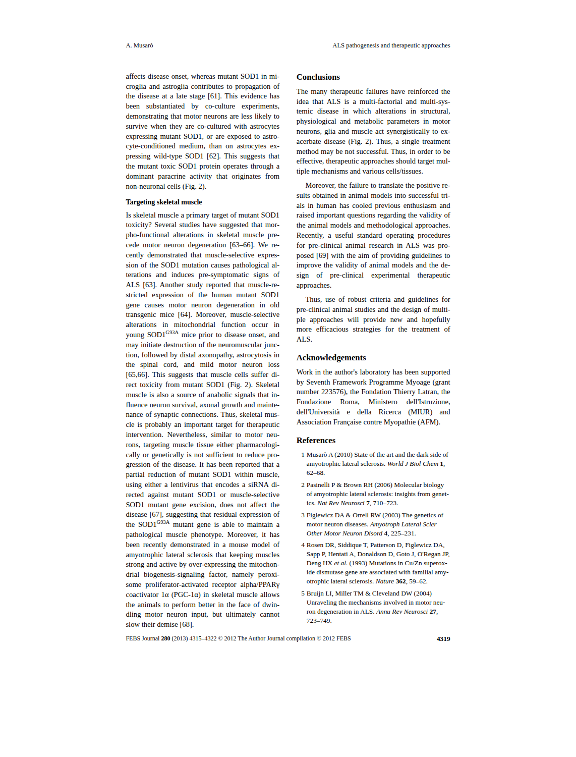A. Musarò
ALS pathogenesis and therapeutic approaches
affects disease onset, whereas mutant SOD1 in microglia and astroglia contributes to propagation of the disease at a late stage [61]. This evidence has been substantiated by co-culture experiments, demonstrating that motor neurons are less likely to survive when they are co-cultured with astrocytes expressing mutant SOD1, or are exposed to astrocyte-conditioned medium, than on astrocytes expressing wild-type SOD1 [62]. This suggests that the mutant toxic SOD1 protein operates through a dominant paracrine activity that originates from non-neuronal cells (Fig. 2).
Targeting skeletal muscle
Is skeletal muscle a primary target of mutant SOD1 toxicity? Several studies have suggested that morpho-functional alterations in skeletal muscle precede motor neuron degeneration [63–66]. We recently demonstrated that muscle-selective expression of the SOD1 mutation causes pathological alterations and induces pre-symptomatic signs of ALS [63]. Another study reported that muscle-restricted expression of the human mutant SOD1 gene causes motor neuron degeneration in old transgenic mice [64]. Moreover, muscle-selective alterations in mitochondrial function occur in young SOD1G93A mice prior to disease onset, and may initiate destruction of the neuromuscular junction, followed by distal axonopathy, astrocytosis in the spinal cord, and mild motor neuron loss [65,66]. This suggests that muscle cells suffer direct toxicity from mutant SOD1 (Fig. 2). Skeletal muscle is also a source of anabolic signals that influence neuron survival, axonal growth and maintenance of synaptic connections. Thus, skeletal muscle is probably an important target for therapeutic intervention. Nevertheless, similar to motor neurons, targeting muscle tissue either pharmacologically or genetically is not sufficient to reduce progression of the disease. It has been reported that a partial reduction of mutant SOD1 within muscle, using either a lentivirus that encodes a siRNA directed against mutant SOD1 or muscle-selective SOD1 mutant gene excision, does not affect the disease [67], suggesting that residual expression of the SOD1G93A mutant gene is able to maintain a pathological muscle phenotype. Moreover, it has been recently demonstrated in a mouse model of amyotrophic lateral sclerosis that keeping muscles strong and active by over-expressing the mitochondrial biogenesis-signaling factor, namely peroxisome proliferator-activated receptor alpha/PPARγ coactivator 1α (PGC-1α) in skeletal muscle allows the animals to perform better in the face of dwindling motor neuron input, but ultimately cannot slow their demise [68].
Conclusions
The many therapeutic failures have reinforced the idea that ALS is a multi-factorial and multi-systemic disease in which alterations in structural, physiological and metabolic parameters in motor neurons, glia and muscle act synergistically to exacerbate disease (Fig. 2). Thus, a single treatment method may be not successful. Thus, in order to be effective, therapeutic approaches should target multiple mechanisms and various cells/tissues.
Moreover, the failure to translate the positive results obtained in animal models into successful trials in human has cooled previous enthusiasm and raised important questions regarding the validity of the animal models and methodological approaches. Recently, a useful standard operating procedures for pre-clinical animal research in ALS was proposed [69] with the aim of providing guidelines to improve the validity of animal models and the design of pre-clinical experimental therapeutic approaches.
Thus, use of robust criteria and guidelines for pre-clinical animal studies and the design of multiple approaches will provide new and hopefully more efficacious strategies for the treatment of ALS.
Acknowledgements
Work in the author's laboratory has been supported by Seventh Framework Programme Myoage (grant number 223576), the Fondation Thierry Latran, the Fondazione Roma, Ministero dell'Istruzione, dell'Università e della Ricerca (MIUR) and Association Française contre Myopathie (AFM).
References
1 Musarò A (2010) State of the art and the dark side of amyotrophic lateral sclerosis. World J Biol Chem 1, 62–68.
2 Pasinelli P & Brown RH (2006) Molecular biology of amyotrophic lateral sclerosis: insights from genetics. Nat Rev Neurosci 7, 710–723.
3 Figlewicz DA & Orrell RW (2003) The genetics of motor neuron diseases. Amyotroph Lateral Scler Other Motor Neuron Disord 4, 225–231.
4 Rosen DR, Siddique T, Patterson D, Figlewicz DA, Sapp P, Hentati A, Donaldson D, Goto J, O'Regan JP, Deng HX et al. (1993) Mutations in Cu/Zn superoxide dismutase gene are associated with familial amyotrophic lateral sclerosis. Nature 362, 59–62.
5 Bruijn LI, Miller TM & Cleveland DW (2004) Unraveling the mechanisms involved in motor neuron degeneration in ALS. Annu Rev Neurosci 27, 723–749.
FEBS Journal 280 (2013) 4315–4322 © 2012 The Author Journal compilation © 2012 FEBS
4319